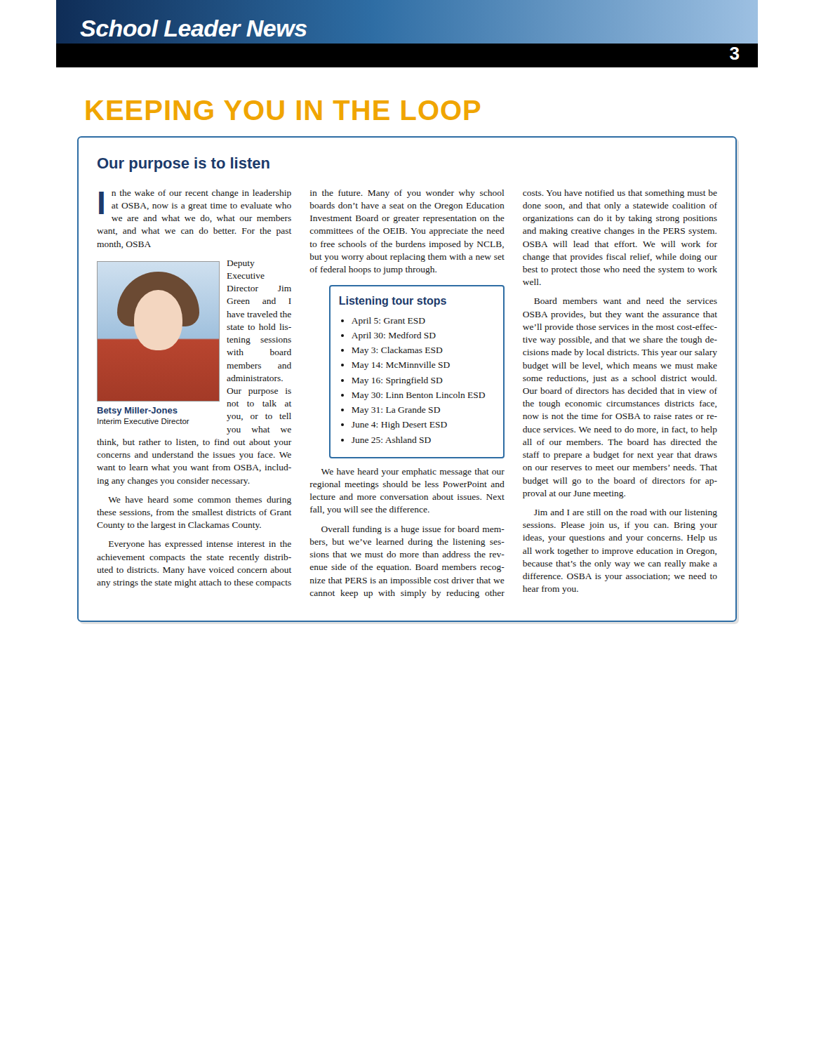School Leader News
3
Keeping you in the loop
Our purpose is to listen
In the wake of our recent change in leadership at OSBA, now is a great time to evaluate who we are and what we do, what our members want, and what we can do better. For the past month, OSBA
Betsy Miller-Jones Interim Executive Director
Deputy Executive Director Jim Green and I have traveled the state to hold listening sessions with board members and administrators. Our purpose is not to talk at you, or to tell you what we think, but rather to listen, to find out about your concerns and understand the issues you face. We want to learn what you want from OSBA, including any changes you consider necessary.
We have heard some common themes during these sessions, from the smallest districts of Grant County to the largest in Clackamas County.
Everyone has expressed intense interest in the achievement compacts the state recently distributed to districts. Many have voiced concern about any strings the state might attach to these compacts in the future. Many of you wonder why school boards don’t have a seat on the Oregon Education Investment Board or greater representation on the committees of the OEIB. You appreciate the need to free schools of the burdens imposed by NCLB, but you worry about replacing them with a new set of federal hoops to jump through.
Listening tour stops
April 5: Grant ESD
April 30: Medford SD
May 3: Clackamas ESD
May 14: McMinnville SD
May 16: Springfield SD
May 30: Linn Benton Lincoln ESD
May 31: La Grande SD
June 4: High Desert ESD
June 25: Ashland SD
We have heard your emphatic message that our regional meetings should be less PowerPoint and lecture and more conversation about issues. Next fall, you will see the difference.
Overall funding is a huge issue for board members, but we’ve learned during the listening sessions that we must do more than address the revenue side of the equation. Board members recognize that PERS is an impossible cost driver that we cannot keep up with simply by reducing other costs. You have notified us that something must be done soon, and that only a statewide coalition of organizations can do it by taking strong positions and making creative changes in the PERS system. OSBA will lead that effort. We will work for change that provides fiscal relief, while doing our best to protect those who need the system to work well.
Board members want and need the services OSBA provides, but they want the assurance that we’ll provide those services in the most cost-effective way possible, and that we share the tough decisions made by local districts. This year our salary budget will be level, which means we must make some reductions, just as a school district would. Our board of directors has decided that in view of the tough economic circumstances districts face, now is not the time for OSBA to raise rates or reduce services. We need to do more, in fact, to help all of our members. The board has directed the staff to prepare a budget for next year that draws on our reserves to meet our members’ needs. That budget will go to the board of directors for approval at our June meeting.
Jim and I are still on the road with our listening sessions. Please join us, if you can. Bring your ideas, your questions and your concerns. Help us all work together to improve education in Oregon, because that’s the only way we can really make a difference. OSBA is your association; we need to hear from you.